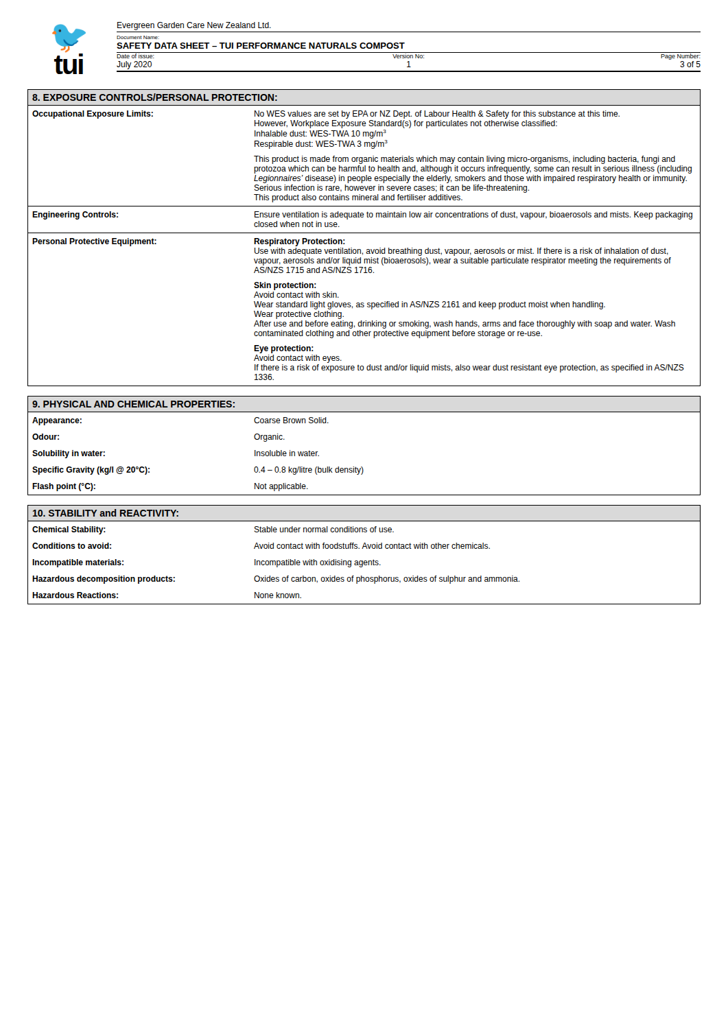🐦
tui
Evergreen Garden Care New Zealand Ltd.
Document Name:
SAFETY DATA SHEET – TUI PERFORMANCE NATURALS COMPOST
Date of issue:
July 2020
Version No:
1
Page Number:
3 of 5
8. EXPOSURE CONTROLS/PERSONAL PROTECTION:
| Occupational Exposure Limits: | No WES values are set by EPA or NZ Dept. of Labour Health & Safety for this substance at this time. However, Workplace Exposure Standard(s) for particulates not otherwise classified: Inhalable dust: WES-TWA 10 mg/m 3 Respirable dust: WES-TWA 3 mg/m 3 This product is made from organic materials which may contain living micro-organisms, including bacteria, fungi and protozoa which can be harmful to health and, although it occurs infrequently, some can result in serious illness (including Legionnaires’ disease) in people especially the elderly, smokers and those with impaired respiratory health or immunity. Serious infection is rare, however in severe cases; it can be life-threatening. This product also contains mineral and fertiliser additives. |
| Engineering Controls: | Ensure ventilation is adequate to maintain low air concentrations of dust, vapour, bioaerosols and mists. Keep packaging closed when not in use. |
| Personal Protective Equipment: | Respiratory Protection: Use with adequate ventilation, avoid breathing dust, vapour, aerosols or mist. If there is a risk of inhalation of dust, vapour, aerosols and/or liquid mist (bioaerosols), wear a suitable particulate respirator meeting the requirements of AS/NZS 1715 and AS/NZS 1716. Skin protection: Avoid contact with skin. Wear standard light gloves, as specified in AS/NZS 2161 and keep product moist when handling. Wear protective clothing. After use and before eating, drinking or smoking, wash hands, arms and face thoroughly with soap and water. Wash contaminated clothing and other protective equipment before storage or re-use. Eye protection: Avoid contact with eyes. If there is a risk of exposure to dust and/or liquid mists, also wear dust resistant eye protection, as specified in AS/NZS 1336. |
9. PHYSICAL AND CHEMICAL PROPERTIES:
| Appearance: | Coarse Brown Solid. |
| Odour: | Organic. |
| Solubility in water: | Insoluble in water. |
| Specific Gravity (kg/l @ 20°C): | 0.4 – 0.8 kg/litre (bulk density) |
| Flash point (°C): | Not applicable. |
10. STABILITY and REACTIVITY:
| Chemical Stability: | Stable under normal conditions of use. |
| Conditions to avoid: | Avoid contact with foodstuffs. Avoid contact with other chemicals. |
| Incompatible materials: | Incompatible with oxidising agents. |
| Hazardous decomposition products: | Oxides of carbon, oxides of phosphorus, oxides of sulphur and ammonia. |
| Hazardous Reactions: | None known. |